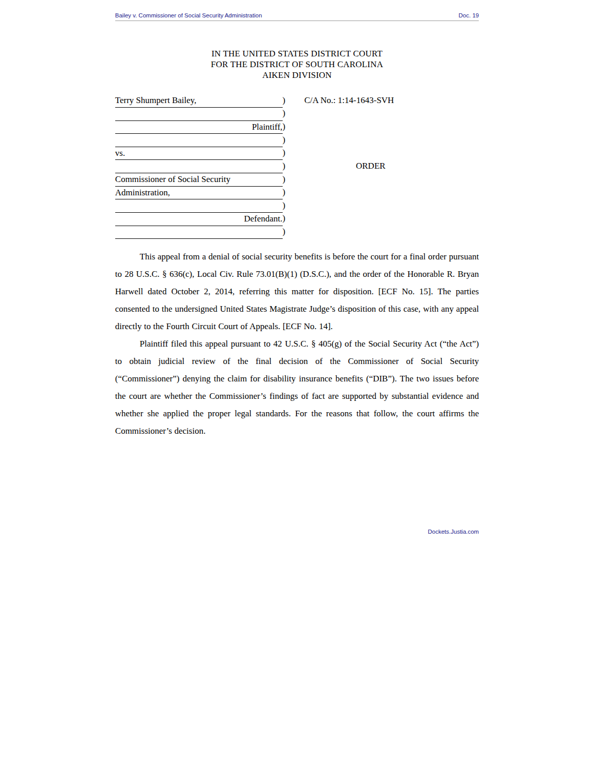Bailey v. Commissioner of Social Security Administration Doc. 19
IN THE UNITED STATES DISTRICT COURT
FOR THE DISTRICT OF SOUTH CAROLINA
AIKEN DIVISION
| Terry Shumpert Bailey, | ) | C/A No.: 1:14-1643-SVH |
| | ) | |
| Plaintiff, | ) | |
| | ) | |
| vs. | ) | |
| | ) | ORDER |
| Commissioner of Social Security | ) | |
| Administration, | ) | |
| | ) | |
| Defendant. | ) | |
| | ) | |
This appeal from a denial of social security benefits is before the court for a final order pursuant to 28 U.S.C. § 636(c), Local Civ. Rule 73.01(B)(1) (D.S.C.), and the order of the Honorable R. Bryan Harwell dated October 2, 2014, referring this matter for disposition. [ECF No. 15]. The parties consented to the undersigned United States Magistrate Judge’s disposition of this case, with any appeal directly to the Fourth Circuit Court of Appeals. [ECF No. 14].
Plaintiff filed this appeal pursuant to 42 U.S.C. § 405(g) of the Social Security Act (“the Act”) to obtain judicial review of the final decision of the Commissioner of Social Security (“Commissioner”) denying the claim for disability insurance benefits (“DIB”). The two issues before the court are whether the Commissioner’s findings of fact are supported by substantial evidence and whether she applied the proper legal standards. For the reasons that follow, the court affirms the Commissioner’s decision.
Dockets.Justia.com